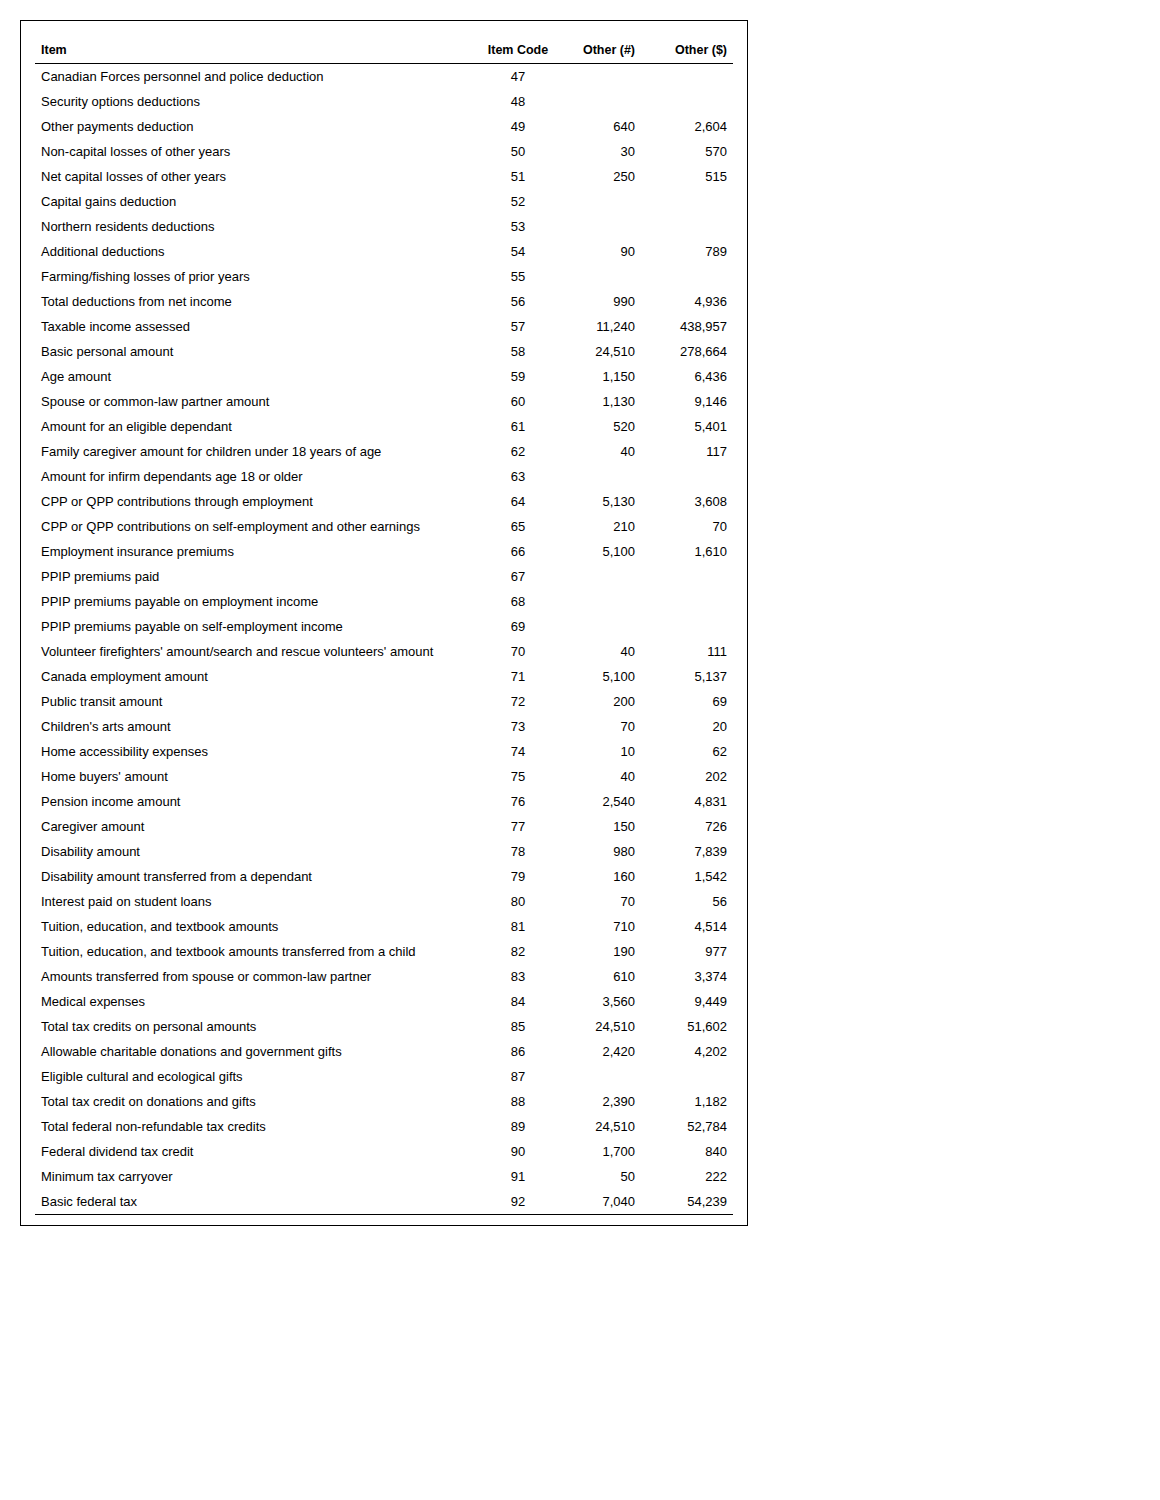| Item | Item Code | Other (#) | Other ($) |
| --- | --- | --- | --- |
| Canadian Forces personnel and police deduction | 47 | | |
| Security options deductions | 48 | | |
| Other payments deduction | 49 | 640 | 2,604 |
| Non-capital losses of other years | 50 | 30 | 570 |
| Net capital losses of other years | 51 | 250 | 515 |
| Capital gains deduction | 52 | | |
| Northern residents deductions | 53 | | |
| Additional deductions | 54 | 90 | 789 |
| Farming/fishing losses of prior years | 55 | | |
| Total deductions from net income | 56 | 990 | 4,936 |
| Taxable income assessed | 57 | 11,240 | 438,957 |
| Basic personal amount | 58 | 24,510 | 278,664 |
| Age amount | 59 | 1,150 | 6,436 |
| Spouse or common-law partner amount | 60 | 1,130 | 9,146 |
| Amount for an eligible dependant | 61 | 520 | 5,401 |
| Family caregiver amount for children under 18 years of age | 62 | 40 | 117 |
| Amount for infirm dependants age 18 or older | 63 | | |
| CPP or QPP contributions through employment | 64 | 5,130 | 3,608 |
| CPP or QPP contributions on self-employment and other earnings | 65 | 210 | 70 |
| Employment insurance premiums | 66 | 5,100 | 1,610 |
| PPIP premiums paid | 67 | | |
| PPIP premiums payable on employment income | 68 | | |
| PPIP premiums payable on self-employment income | 69 | | |
| Volunteer firefighters' amount/search and rescue volunteers' amount | 70 | 40 | 111 |
| Canada employment amount | 71 | 5,100 | 5,137 |
| Public transit amount | 72 | 200 | 69 |
| Children's arts amount | 73 | 70 | 20 |
| Home accessibility expenses | 74 | 10 | 62 |
| Home buyers' amount | 75 | 40 | 202 |
| Pension income amount | 76 | 2,540 | 4,831 |
| Caregiver amount | 77 | 150 | 726 |
| Disability amount | 78 | 980 | 7,839 |
| Disability amount transferred from a dependant | 79 | 160 | 1,542 |
| Interest paid on student loans | 80 | 70 | 56 |
| Tuition, education, and textbook amounts | 81 | 710 | 4,514 |
| Tuition, education, and textbook amounts transferred from a child | 82 | 190 | 977 |
| Amounts transferred from spouse or common-law partner | 83 | 610 | 3,374 |
| Medical expenses | 84 | 3,560 | 9,449 |
| Total tax credits on personal amounts | 85 | 24,510 | 51,602 |
| Allowable charitable donations and government gifts | 86 | 2,420 | 4,202 |
| Eligible cultural and ecological gifts | 87 | | |
| Total tax credit on donations and gifts | 88 | 2,390 | 1,182 |
| Total federal non-refundable tax credits | 89 | 24,510 | 52,784 |
| Federal dividend tax credit | 90 | 1,700 | 840 |
| Minimum tax carryover | 91 | 50 | 222 |
| Basic federal tax | 92 | 7,040 | 54,239 |